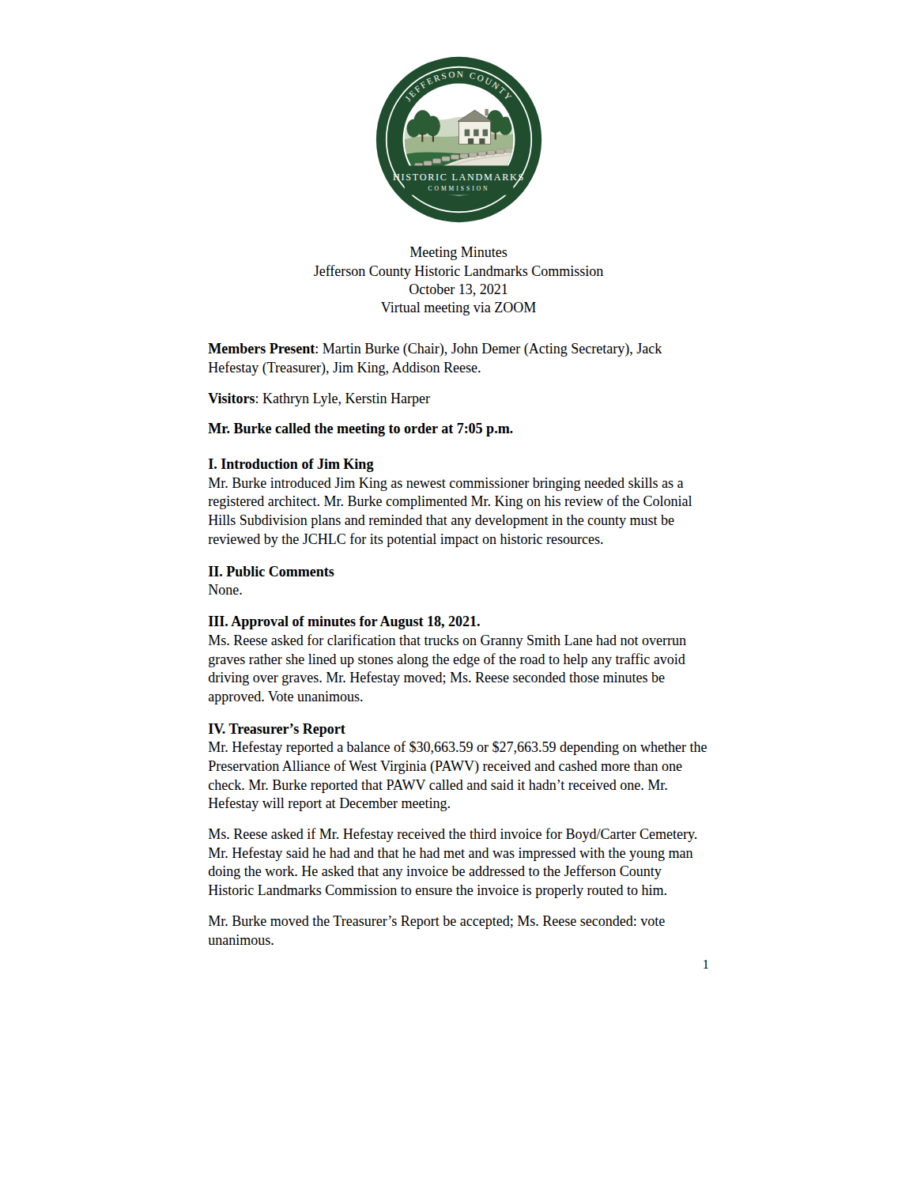JEFFERSON COUNTY HISTORIC LANDMARKS COMMISSION
Meeting Minutes
Jefferson County Historic Landmarks Commission
October 13, 2021
Virtual meeting via ZOOM
Members Present: Martin Burke (Chair), John Demer (Acting Secretary), Jack Hefestay (Treasurer), Jim King, Addison Reese.
Visitors: Kathryn Lyle, Kerstin Harper
Mr. Burke called the meeting to order at 7:05 p.m.
I. Introduction of Jim King
Mr. Burke introduced Jim King as newest commissioner bringing needed skills as a registered architect. Mr. Burke complimented Mr. King on his review of the Colonial Hills Subdivision plans and reminded that any development in the county must be reviewed by the JCHLC for its potential impact on historic resources.
II. Public Comments
None.
III. Approval of minutes for August 18, 2021.
Ms. Reese asked for clarification that trucks on Granny Smith Lane had not overrun graves rather she lined up stones along the edge of the road to help any traffic avoid driving over graves. Mr. Hefestay moved; Ms. Reese seconded those minutes be approved. Vote unanimous.
IV. Treasurer’s Report
Mr. Hefestay reported a balance of $30,663.59 or $27,663.59 depending on whether the Preservation Alliance of West Virginia (PAWV) received and cashed more than one check. Mr. Burke reported that PAWV called and said it hadn’t received one. Mr. Hefestay will report at December meeting.
Ms. Reese asked if Mr. Hefestay received the third invoice for Boyd/Carter Cemetery. Mr. Hefestay said he had and that he had met and was impressed with the young man doing the work. He asked that any invoice be addressed to the Jefferson County Historic Landmarks Commission to ensure the invoice is properly routed to him.
Mr. Burke moved the Treasurer’s Report be accepted; Ms. Reese seconded: vote unanimous.
1